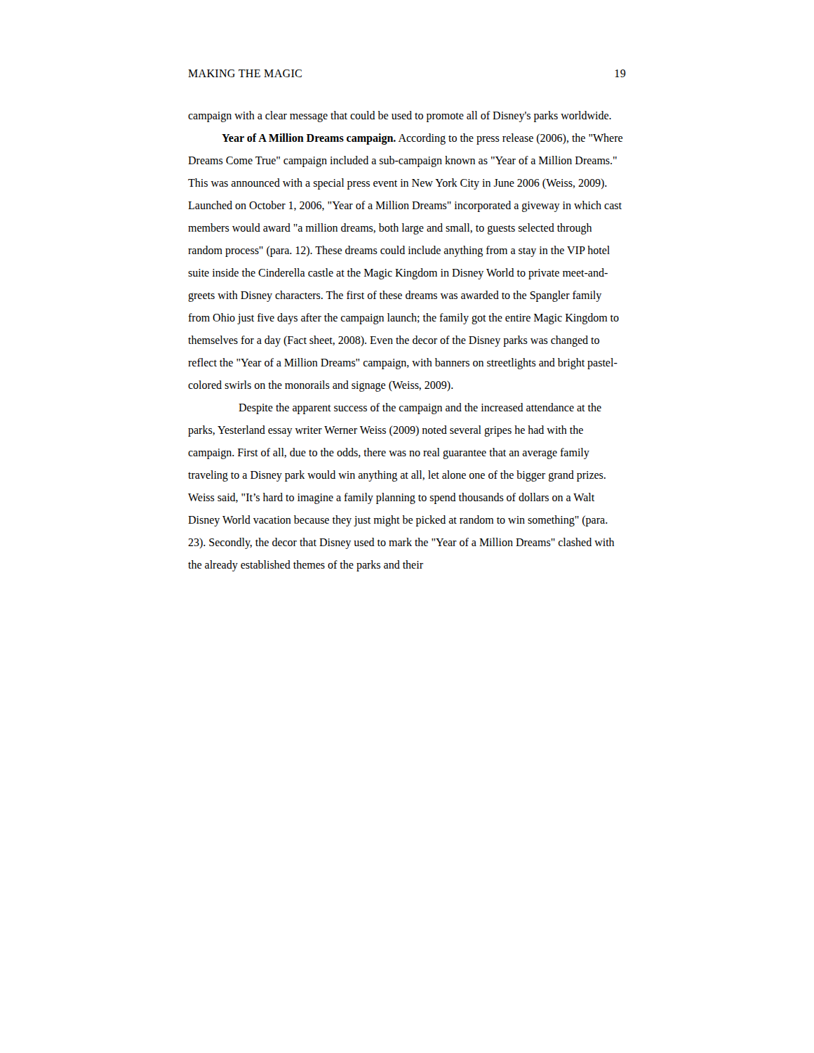Making the Magic 19
campaign with a clear message that could be used to promote all of Disney's parks worldwide.
Year of A Million Dreams campaign. According to the press release (2006), the "Where Dreams Come True" campaign included a sub-campaign known as "Year of a Million Dreams." This was announced with a special press event in New York City in June 2006 (Weiss, 2009). Launched on October 1, 2006, "Year of a Million Dreams" incorporated a giveway in which cast members would award "a million dreams, both large and small, to guests selected through random process" (para. 12). These dreams could include anything from a stay in the VIP hotel suite inside the Cinderella castle at the Magic Kingdom in Disney World to private meet-and-greets with Disney characters. The first of these dreams was awarded to the Spangler family from Ohio just five days after the campaign launch; the family got the entire Magic Kingdom to themselves for a day (Fact sheet, 2008). Even the decor of the Disney parks was changed to reflect the "Year of a Million Dreams" campaign, with banners on streetlights and bright pastel-colored swirls on the monorails and signage (Weiss, 2009).
Despite the apparent success of the campaign and the increased attendance at the parks, Yesterland essay writer Werner Weiss (2009) noted several gripes he had with the campaign. First of all, due to the odds, there was no real guarantee that an average family traveling to a Disney park would win anything at all, let alone one of the bigger grand prizes. Weiss said, "It’s hard to imagine a family planning to spend thousands of dollars on a Walt Disney World vacation because they just might be picked at random to win something" (para. 23). Secondly, the decor that Disney used to mark the "Year of a Million Dreams" clashed with the already established themes of the parks and their